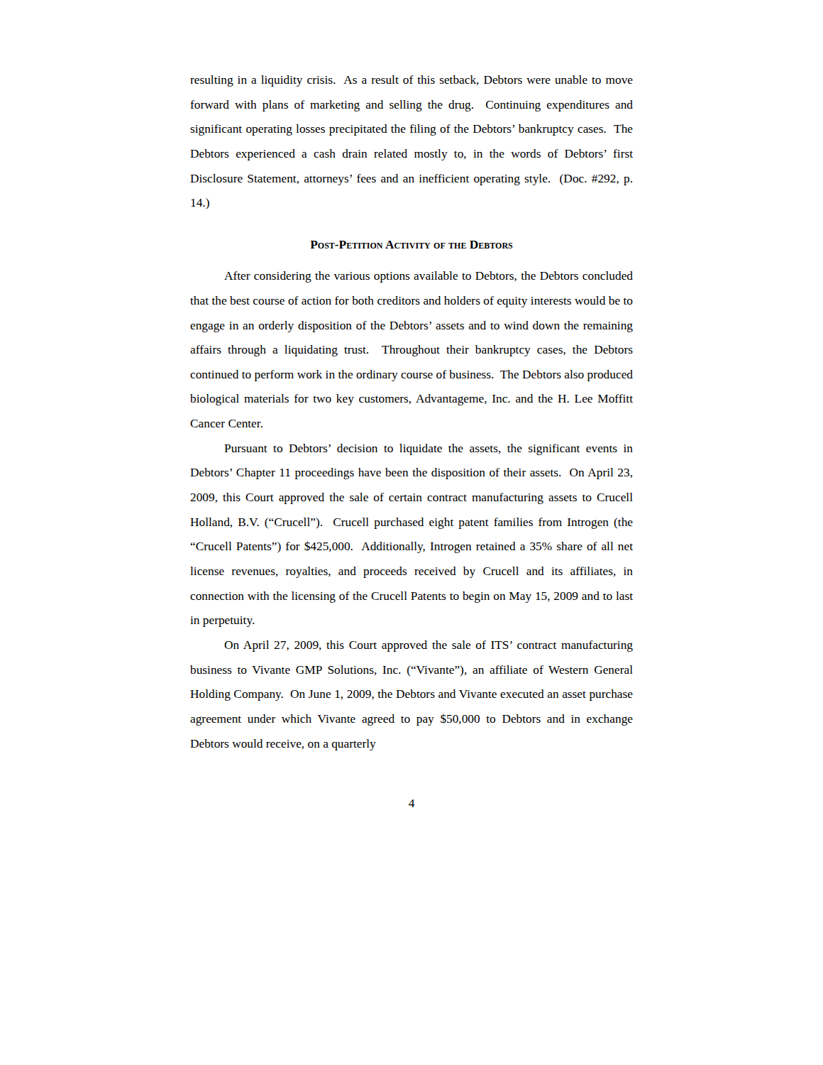resulting in a liquidity crisis. As a result of this setback, Debtors were unable to move forward with plans of marketing and selling the drug. Continuing expenditures and significant operating losses precipitated the filing of the Debtors’ bankruptcy cases. The Debtors experienced a cash drain related mostly to, in the words of Debtors’ first Disclosure Statement, attorneys’ fees and an inefficient operating style. (Doc. #292, p. 14.)
Post-Petition Activity of the Debtors
After considering the various options available to Debtors, the Debtors concluded that the best course of action for both creditors and holders of equity interests would be to engage in an orderly disposition of the Debtors’ assets and to wind down the remaining affairs through a liquidating trust. Throughout their bankruptcy cases, the Debtors continued to perform work in the ordinary course of business. The Debtors also produced biological materials for two key customers, Advantageme, Inc. and the H. Lee Moffitt Cancer Center.
Pursuant to Debtors’ decision to liquidate the assets, the significant events in Debtors’ Chapter 11 proceedings have been the disposition of their assets. On April 23, 2009, this Court approved the sale of certain contract manufacturing assets to Crucell Holland, B.V. (“Crucell”). Crucell purchased eight patent families from Introgen (the “Crucell Patents”) for $425,000. Additionally, Introgen retained a 35% share of all net license revenues, royalties, and proceeds received by Crucell and its affiliates, in connection with the licensing of the Crucell Patents to begin on May 15, 2009 and to last in perpetuity.
On April 27, 2009, this Court approved the sale of ITS’ contract manufacturing business to Vivante GMP Solutions, Inc. (“Vivante”), an affiliate of Western General Holding Company. On June 1, 2009, the Debtors and Vivante executed an asset purchase agreement under which Vivante agreed to pay $50,000 to Debtors and in exchange Debtors would receive, on a quarterly
4